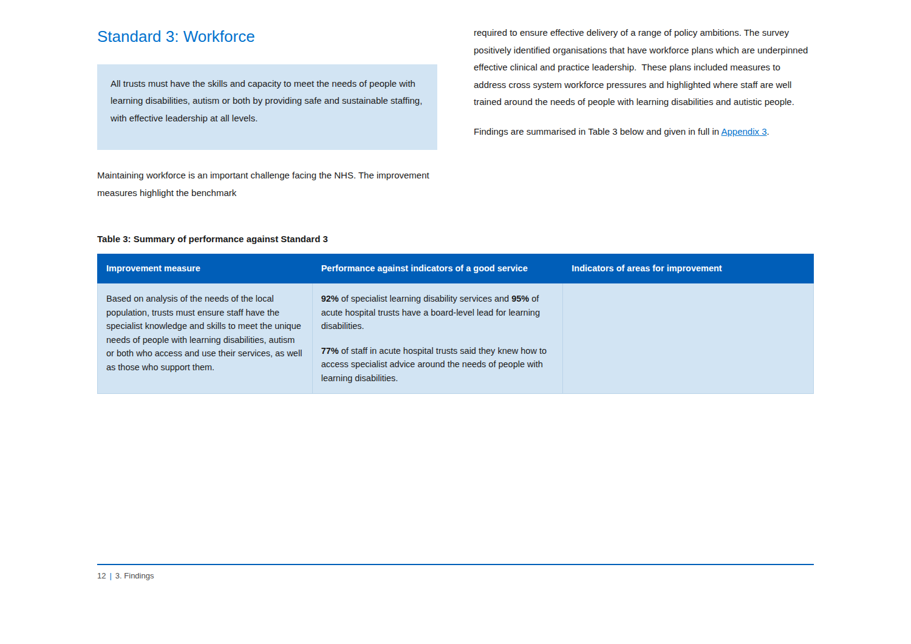Standard 3: Workforce
All trusts must have the skills and capacity to meet the needs of people with learning disabilities, autism or both by providing safe and sustainable staffing, with effective leadership at all levels.
Maintaining workforce is an important challenge facing the NHS. The improvement measures highlight the benchmark
required to ensure effective delivery of a range of policy ambitions. The survey positively identified organisations that have workforce plans which are underpinned effective clinical and practice leadership. These plans included measures to address cross system workforce pressures and highlighted where staff are well trained around the needs of people with learning disabilities and autistic people.
Findings are summarised in Table 3 below and given in full in Appendix 3.
Table 3: Summary of performance against Standard 3
| Improvement measure | Performance against indicators of a good service | Indicators of areas for improvement |
| --- | --- | --- |
| Based on analysis of the needs of the local population, trusts must ensure staff have the specialist knowledge and skills to meet the unique needs of people with learning disabilities, autism or both who access and use their services, as well as those who support them. | 92% of specialist learning disability services and 95% of acute hospital trusts have a board-level lead for learning disabilities. 77% of staff in acute hospital trusts said they knew how to access specialist advice around the needs of people with learning disabilities. | |
12|3. Findings